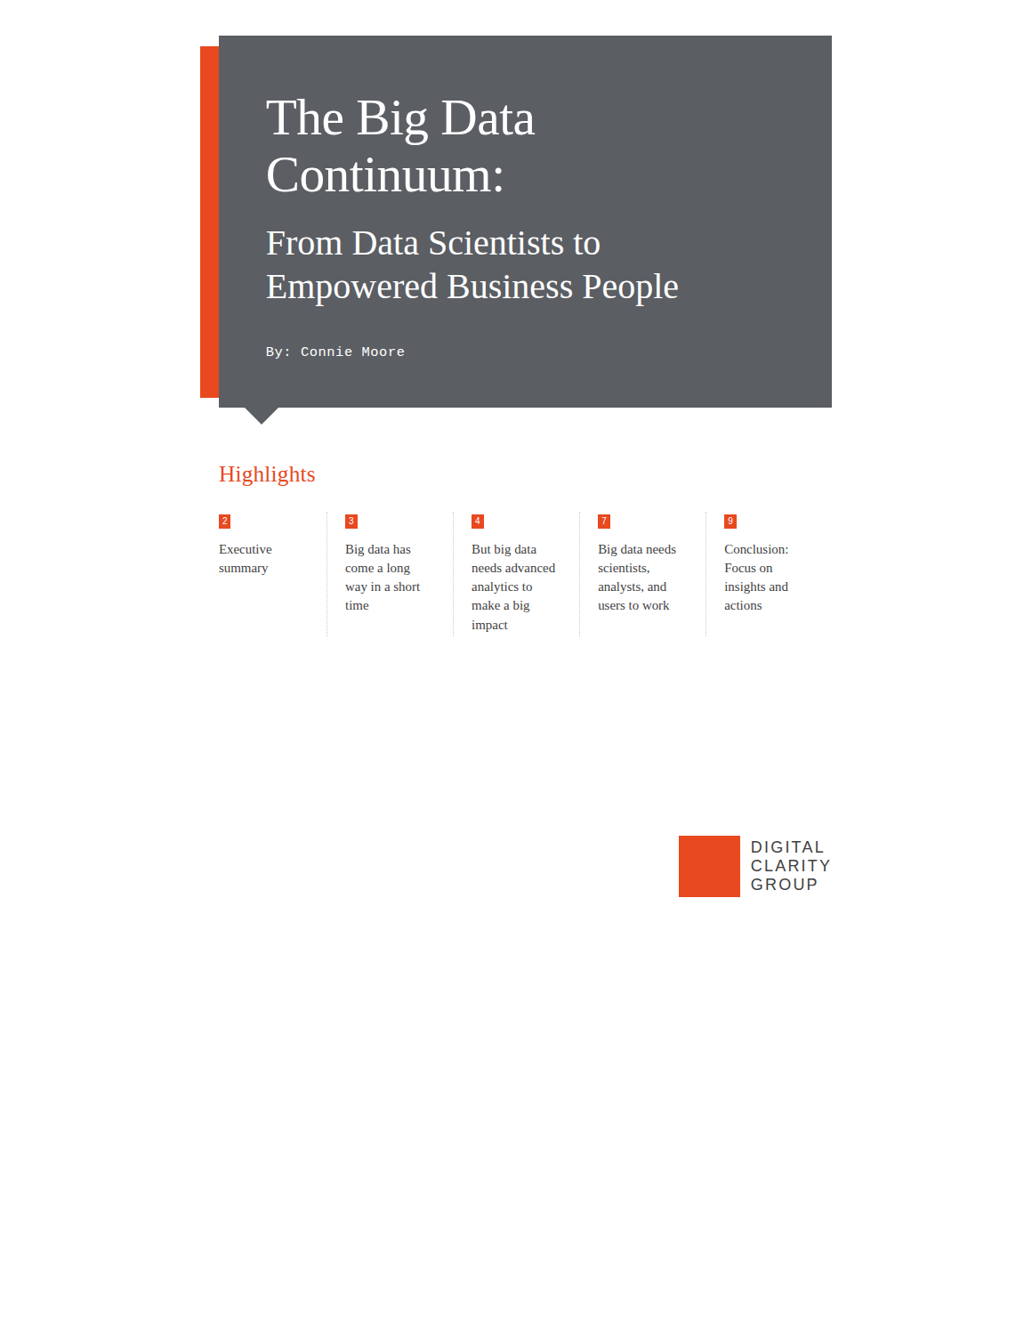The Big Data Continuum: From Data Scientists to
Empowered Business People
By: Connie Moore
Highlights
2
Executive summary
3
Big data has come a long way in a short time
4
But big data needs advanced analytics to make a big impact
7
Big data needs scientists, analysts, and users to work
9
Conclusion: Focus on insights and actions
Digital
Clarity
Group